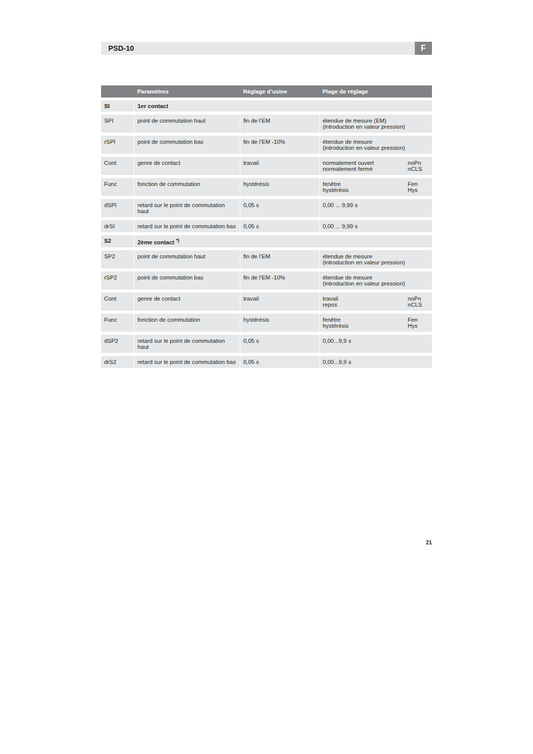PSD-10
F
| | Paramètres | Réglage d’usine | Plage de réglage |
| --- | --- | --- | --- |
| SI | 1er contact |
| SPI | point de commutation haut | fin de l’EM | étendue de mesure (EM) (introduction en valeur pression) |
| rSPI | point de commutation bas | fin de l’EM -10% | étendue de mesure (introduction en valeur pression) |
| Cont | genre de contact | travail | normalement ouvert noPn normalement fermé nCLS |
| Func | fonction de commutation | hystérésis | fenêtre Fen hystérésis Hys |
| dSPI | retard sur le point de commutation haut | 0,05 s | 0,00 ... 9,99 s |
| drSI | retard sur le point de commutation bas | 0,05 s | 0,00 ... 9,99 s |
| S2 | 2ème contact *) |
| SP2 | point de commutation haut | fin de l’EM | étendue de mesure (introduction en valeur pression) |
| rSP2 | point de commutation bas | fin de l’EM -10% | étendue de mesure (introduction en valeur pression) |
| Cont | genre de contact | travail | travail noPn repos nCLS |
| Func | fonction de commutation | hystérésis | fenêtre Fen hystérésis Hys |
| dSP2 | retard sur le point de commutation haut | 0,05 s | 0,00...9,9 s |
| drS2 | retard sur le point de commutation bas | 0,05 s | 0,00...9,9 s |
21